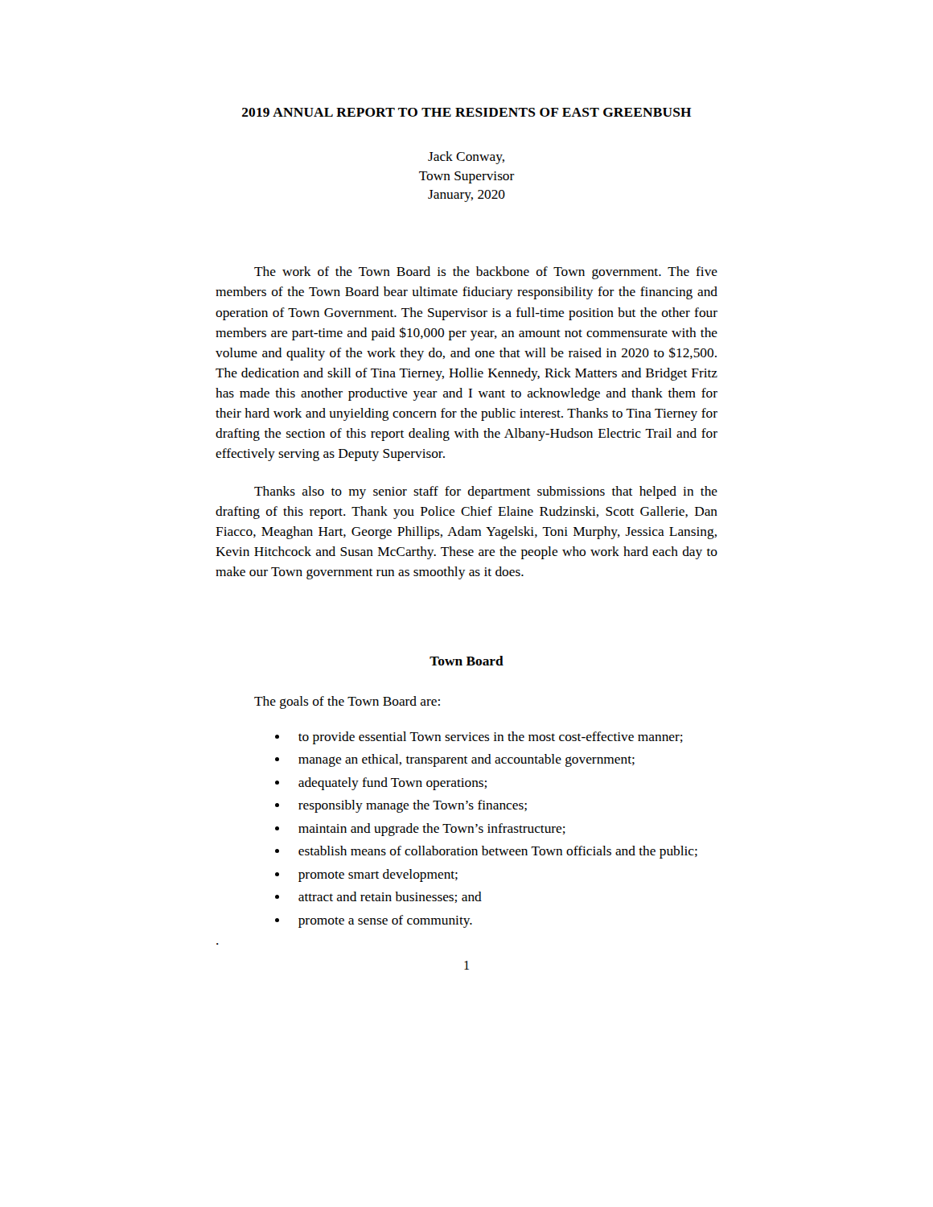2019 ANNUAL REPORT TO THE RESIDENTS OF EAST GREENBUSH
Jack Conway,
Town Supervisor
January, 2020
The work of the Town Board is the backbone of Town government. The five members of the Town Board bear ultimate fiduciary responsibility for the financing and operation of Town Government. The Supervisor is a full-time position but the other four members are part-time and paid $10,000 per year, an amount not commensurate with the volume and quality of the work they do, and one that will be raised in 2020 to $12,500. The dedication and skill of Tina Tierney, Hollie Kennedy, Rick Matters and Bridget Fritz has made this another productive year and I want to acknowledge and thank them for their hard work and unyielding concern for the public interest. Thanks to Tina Tierney for drafting the section of this report dealing with the Albany-Hudson Electric Trail and for effectively serving as Deputy Supervisor.
Thanks also to my senior staff for department submissions that helped in the drafting of this report. Thank you Police Chief Elaine Rudzinski, Scott Gallerie, Dan Fiacco, Meaghan Hart, George Phillips, Adam Yagelski, Toni Murphy, Jessica Lansing, Kevin Hitchcock and Susan McCarthy. These are the people who work hard each day to make our Town government run as smoothly as it does.
Town Board
The goals of the Town Board are:
to provide essential Town services in the most cost-effective manner;
manage an ethical, transparent and accountable government;
adequately fund Town operations;
responsibly manage the Town’s finances;
maintain and upgrade the Town’s infrastructure;
establish means of collaboration between Town officials and the public;
promote smart development;
attract and retain businesses; and
promote a sense of community.
.
1